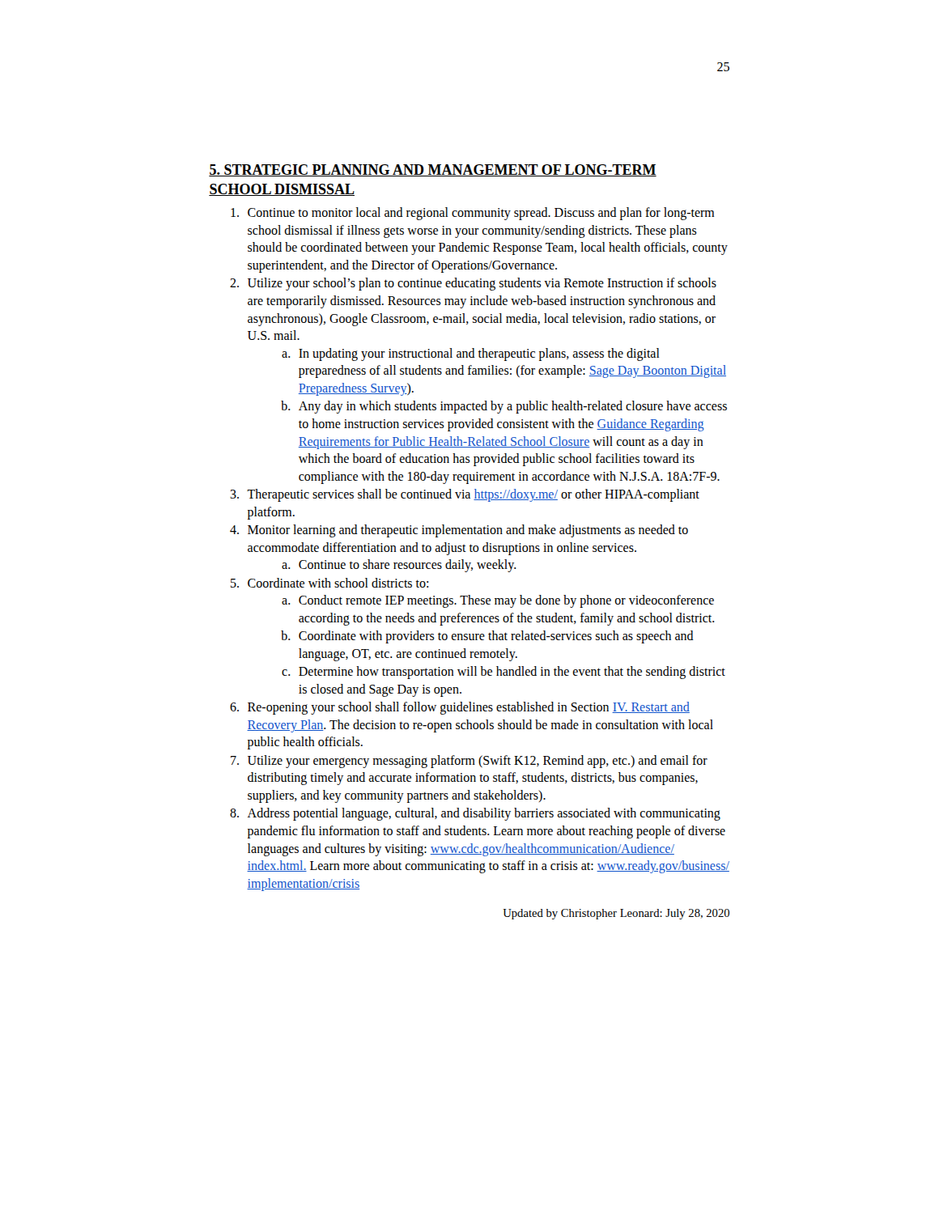25
5. STRATEGIC PLANNING AND MANAGEMENT OF LONG-TERM
SCHOOL DISMISSAL
Continue to monitor local and regional community spread. Discuss and plan for long-term school dismissal if illness gets worse in your community/sending districts. These plans should be coordinated between your Pandemic Response Team, local health officials, county superintendent, and the Director of Operations/Governance.
Utilize your school’s plan to continue educating students via Remote Instruction if schools are temporarily dismissed. Resources may include web-based instruction synchronous and asynchronous), Google Classroom, e-mail, social media, local television, radio stations, or U.S. mail.
In updating your instructional and therapeutic plans, assess the digital preparedness of all students and families: (for example: Sage Day Boonton Digital Preparedness Survey).
Any day in which students impacted by a public health-related closure have access to home instruction services provided consistent with the Guidance Regarding Requirements for Public Health-Related School Closure will count as a day in which the board of education has provided public school facilities toward its compliance with the 180-day requirement in accordance with N.J.S.A. 18A:7F-9.
Therapeutic services shall be continued via https://doxy.me/ or other HIPAA-compliant platform.
Monitor learning and therapeutic implementation and make adjustments as needed to accommodate differentiation and to adjust to disruptions in online services.
Continue to share resources daily, weekly.
Coordinate with school districts to:
Conduct remote IEP meetings. These may be done by phone or videoconference according to the needs and preferences of the student, family and school district.
Coordinate with providers to ensure that related-services such as speech and language, OT, etc. are continued remotely.
Determine how transportation will be handled in the event that the sending district is closed and Sage Day is open.
Re-opening your school shall follow guidelines established in Section IV. Restart and Recovery Plan. The decision to re-open schools should be made in consultation with local public health officials.
Utilize your emergency messaging platform (Swift K12, Remind app, etc.) and email for distributing timely and accurate information to staff, students, districts, bus companies, suppliers, and key community partners and stakeholders).
Address potential language, cultural, and disability barriers associated with communicating pandemic flu information to staff and students. Learn more about reaching people of diverse languages and cultures by visiting: www.cdc.gov/healthcommunication/Audience/ index.html. Learn more about communicating to staff in a crisis at: www.ready.gov/business/ implementation/crisis
Updated by Christopher Leonard: July 28, 2020